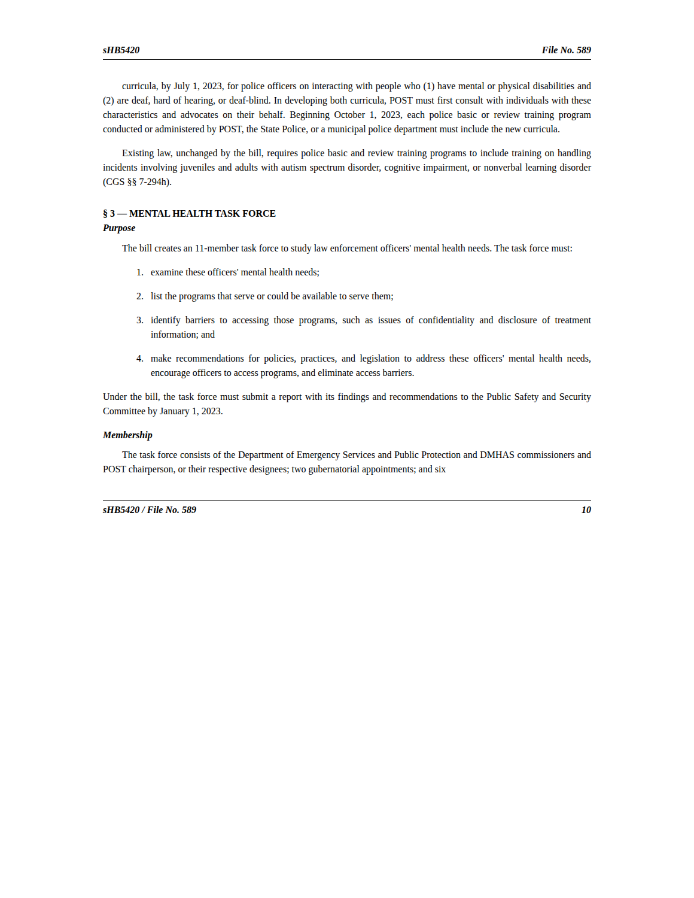sHB5420 File No. 589
curricula, by July 1, 2023, for police officers on interacting with people who (1) have mental or physical disabilities and (2) are deaf, hard of hearing, or deaf-blind. In developing both curricula, POST must first consult with individuals with these characteristics and advocates on their behalf. Beginning October 1, 2023, each police basic or review training program conducted or administered by POST, the State Police, or a municipal police department must include the new curricula.
Existing law, unchanged by the bill, requires police basic and review training programs to include training on handling incidents involving juveniles and adults with autism spectrum disorder, cognitive impairment, or nonverbal learning disorder (CGS §§ 7-294h).
§ 3 — Mental Health Task Force
Purpose
The bill creates an 11-member task force to study law enforcement officers' mental health needs. The task force must:
examine these officers' mental health needs;
list the programs that serve or could be available to serve them;
identify barriers to accessing those programs, such as issues of confidentiality and disclosure of treatment information; and
make recommendations for policies, practices, and legislation to address these officers' mental health needs, encourage officers to access programs, and eliminate access barriers.
Under the bill, the task force must submit a report with its findings and recommendations to the Public Safety and Security Committee by January 1, 2023.
Membership
The task force consists of the Department of Emergency Services and Public Protection and DMHAS commissioners and POST chairperson, or their respective designees; two gubernatorial appointments; and six
sHB5420 / File No. 589 10